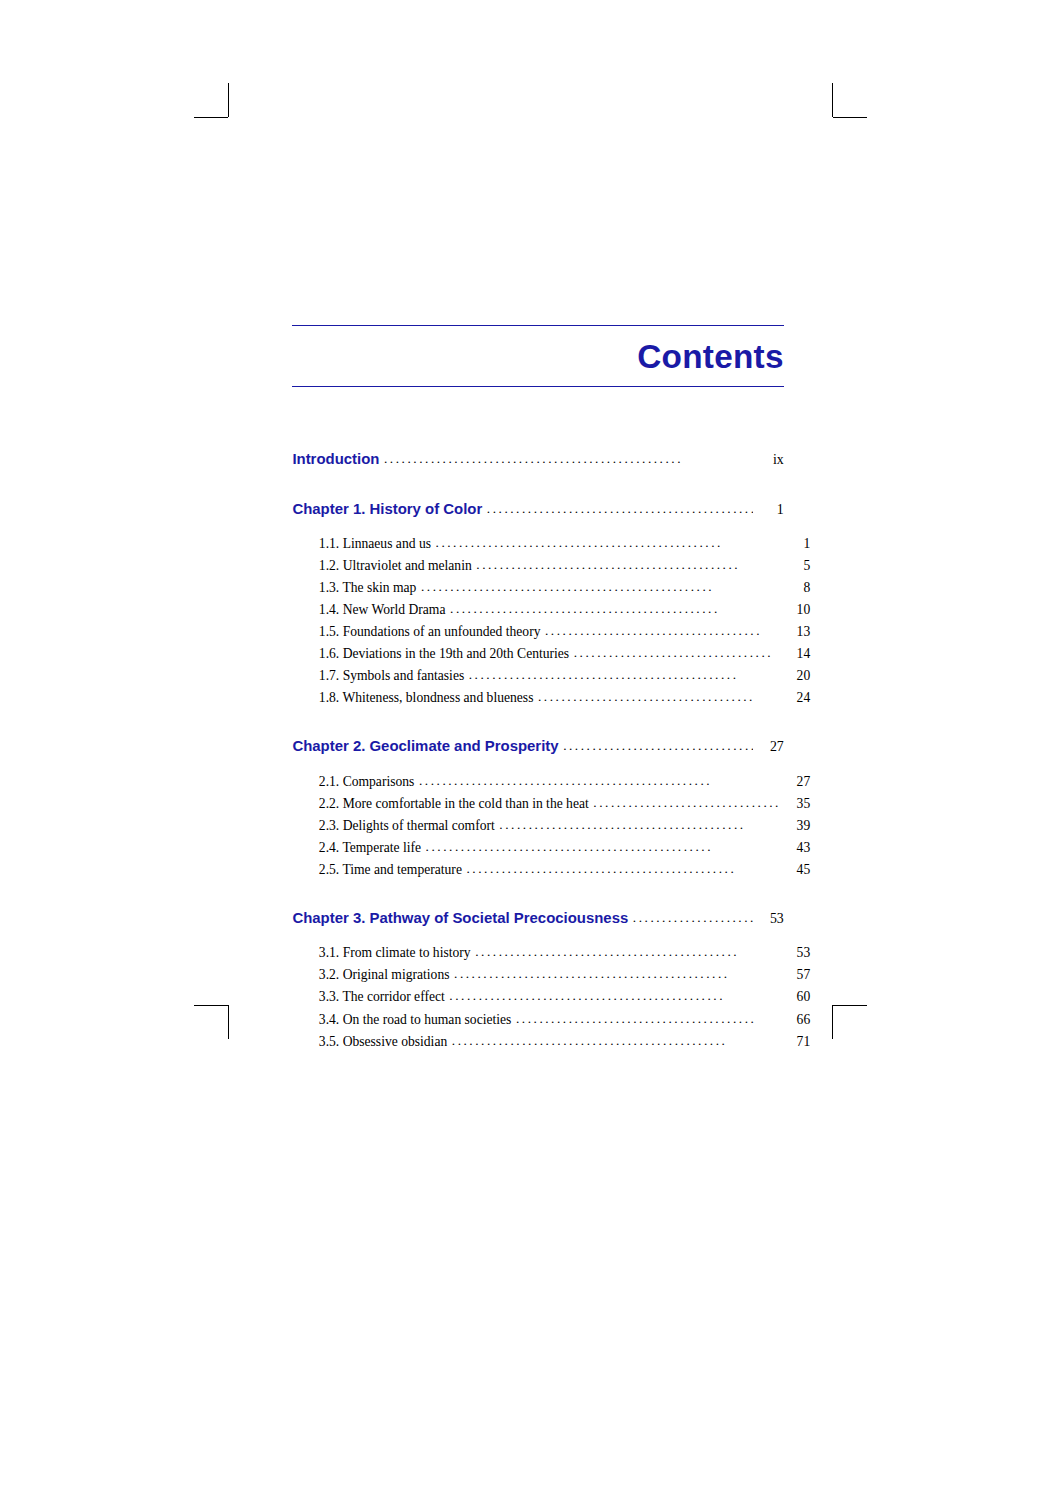Contents
Introduction ................................................... ix
Chapter 1. History of Color ............................................... 1
1.1. Linnaeus and us ................................................. 1
1.2. Ultraviolet and melanin ............................................. 5
1.3. The skin map .................................................. 8
1.4. New World Drama .............................................. 10
1.5. Foundations of an unfounded theory ..................................... 13
1.6. Deviations in the 19th and 20th Centuries .................................. 14
1.7. Symbols and fantasies .............................................. 20
1.8. Whiteness, blondness and blueness ..................................... 24
Chapter 2. Geoclimate and Prosperity ..................................... 27
2.1. Comparisons .................................................. 27
2.2. More comfortable in the cold than in the heat ................................ 35
2.3. Delights of thermal comfort .......................................... 39
2.4. Temperate life ................................................. 43
2.5. Time and temperature .............................................. 45
Chapter 3. Pathway of Societal Precociousness .............................. 53
3.1. From climate to history ............................................. 53
3.2. Original migrations ............................................... 57
3.3. The corridor effect ............................................... 60
3.4. On the road to human societies ......................................... 66
3.5. Obsessive obsidian ............................................... 71